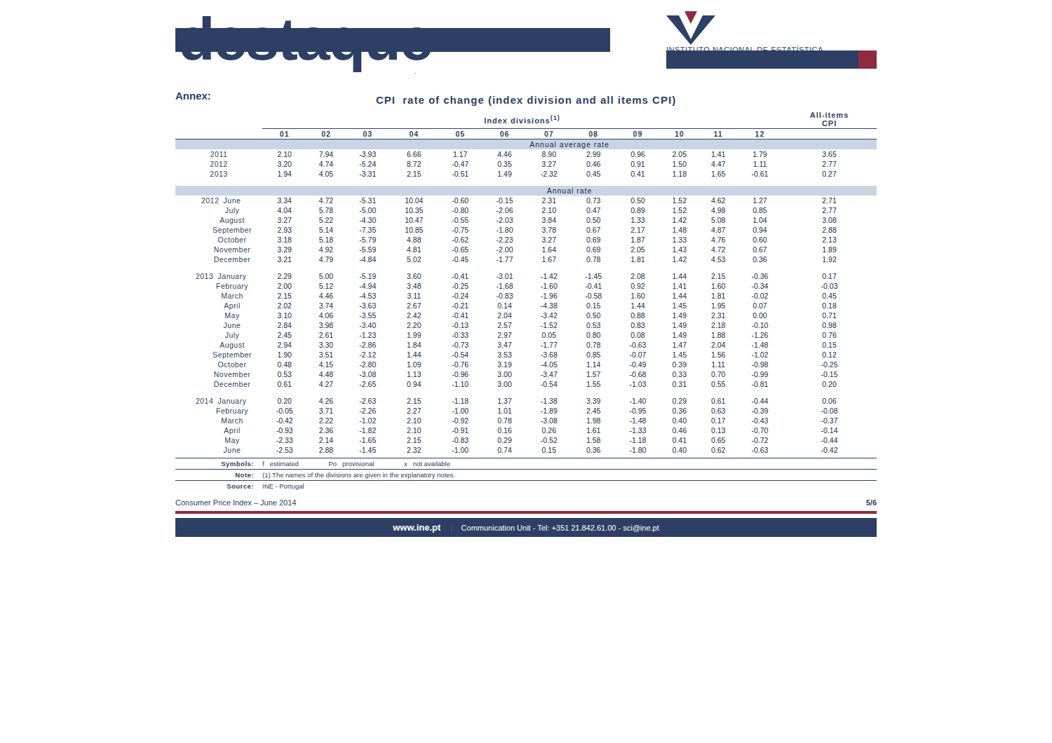destaque
press release
INSTITUTO NACIONAL DE ESTATÍSTICA STATISTICS PORTUGAL
CPI rate of change (index division and all items CPI)
Annex:
| | Index divisions (1) | All-items CPI |
| --- | --- | --- |
| | 01 | 02 | 03 | 04 | 05 | 06 | 07 | 08 | 09 | 10 | 11 | 12 | |
| | Annual average rate |
| 2011 | 2.10 | 7.94 | -3.93 | 6.66 | 1.17 | 4.46 | 8.90 | 2.99 | 0.96 | 2.05 | 1.41 | 1.79 | 3.65 |
| 2012 | 3.20 | 4.74 | -5.24 | 8.72 | -0.47 | 0.35 | 3.27 | 0.46 | 0.91 | 1.50 | 4.47 | 1.11 | 2.77 |
| 2013 | 1.94 | 4.05 | -3.31 | 2.15 | -0.51 | 1.49 | -2.32 | 0.45 | 0.41 | 1.18 | 1.65 | -0.61 | 0.27 |
| | Annual rate |
| 2012 June | 3.34 | 4.72 | -5.31 | 10.04 | -0.60 | -0.15 | 2.31 | 0.73 | 0.50 | 1.52 | 4.62 | 1.27 | 2.71 |
| July | 4.04 | 5.78 | -5.00 | 10.35 | -0.80 | -2.06 | 2.10 | 0.47 | 0.89 | 1.52 | 4.98 | 0.85 | 2.77 |
| August | 3.27 | 5.22 | -4.30 | 10.47 | -0.55 | -2.03 | 3.84 | 0.50 | 1.33 | 1.42 | 5.08 | 1.04 | 3.08 |
| September | 2.93 | 5.14 | -7.35 | 10.85 | -0.75 | -1.80 | 3.78 | 0.67 | 2.17 | 1.48 | 4.87 | 0.94 | 2.88 |
| October | 3.18 | 5.18 | -5.79 | 4.88 | -0.62 | -2.23 | 3.27 | 0.69 | 1.87 | 1.33 | 4.76 | 0.60 | 2.13 |
| November | 3.29 | 4.92 | -5.59 | 4.81 | -0.65 | -2.00 | 1.64 | 0.69 | 2.05 | 1.43 | 4.72 | 0.67 | 1.89 |
| December | 3.21 | 4.79 | -4.84 | 5.02 | -0.45 | -1.77 | 1.67 | 0.78 | 1.81 | 1.42 | 4.53 | 0.36 | 1.92 |
| 2013 January | 2.29 | 5.00 | -5.19 | 3.60 | -0.41 | -3.01 | -1.42 | -1.45 | 2.08 | 1.44 | 2.15 | -0.36 | 0.17 |
| February | 2.00 | 5.12 | -4.94 | 3.48 | -0.25 | -1.68 | -1.60 | -0.41 | 0.92 | 1.41 | 1.60 | -0.34 | -0.03 |
| March | 2.15 | 4.46 | -4.53 | 3.11 | -0.24 | -0.83 | -1.96 | -0.58 | 1.60 | 1.44 | 1.81 | -0.02 | 0.45 |
| April | 2.02 | 3.74 | -3.63 | 2.67 | -0.21 | 0.14 | -4.38 | 0.15 | 1.44 | 1.45 | 1.95 | 0.07 | 0.18 |
| May | 3.10 | 4.06 | -3.55 | 2.42 | -0.41 | 2.04 | -3.42 | 0.50 | 0.88 | 1.49 | 2.31 | 0.00 | 0.71 |
| June | 2.84 | 3.98 | -3.40 | 2.20 | -0.13 | 2.57 | -1.52 | 0.53 | 0.83 | 1.49 | 2.18 | -0.10 | 0.98 |
| July | 2.45 | 2.61 | -1.23 | 1.99 | -0.33 | 2.97 | 0.05 | 0.80 | 0.08 | 1.49 | 1.88 | -1.26 | 0.76 |
| August | 2.94 | 3.30 | -2.86 | 1.84 | -0.73 | 3.47 | -1.77 | 0.78 | -0.63 | 1.47 | 2.04 | -1.48 | 0.15 |
| September | 1.90 | 3.51 | -2.12 | 1.44 | -0.54 | 3.53 | -3.68 | 0.85 | -0.07 | 1.45 | 1.56 | -1.02 | 0.12 |
| October | 0.48 | 4.15 | -2.80 | 1.09 | -0.76 | 3.19 | -4.05 | 1.14 | -0.49 | 0.39 | 1.11 | -0.98 | -0.25 |
| November | 0.53 | 4.48 | -3.08 | 1.13 | -0.96 | 3.00 | -3.47 | 1.57 | -0.68 | 0.33 | 0.70 | -0.99 | -0.15 |
| December | 0.61 | 4.27 | -2.65 | 0.94 | -1.10 | 3.00 | -0.54 | 1.55 | -1.03 | 0.31 | 0.55 | -0.81 | 0.20 |
| 2014 January | 0.20 | 4.26 | -2.63 | 2.15 | -1.18 | 1.37 | -1.38 | 3.39 | -1.40 | 0.29 | 0.61 | -0.44 | 0.06 |
| February | -0.05 | 3.71 | -2.26 | 2.27 | -1.00 | 1.01 | -1.89 | 2.45 | -0.95 | 0.36 | 0.63 | -0.39 | -0.08 |
| March | -0.42 | 2.22 | -1.02 | 2.10 | -0.92 | 0.78 | -3.08 | 1.98 | -1.48 | 0.40 | 0.17 | -0.43 | -0.37 |
| April | -0.93 | 2.36 | -1.82 | 2.10 | -0.91 | 0.16 | 0.26 | 1.61 | -1.33 | 0.46 | 0.13 | -0.70 | -0.14 |
| May | -2.33 | 2.14 | -1.65 | 2.15 | -0.83 | 0.29 | -0.52 | 1.58 | -1.18 | 0.41 | 0.65 | -0.72 | -0.44 |
| June | -2.53 | 2.88 | -1.45 | 2.32 | -1.00 | 0.74 | 0.15 | 0.36 | -1.80 | 0.40 | 0.62 | -0.63 | -0.42 |
| Symbols: | f estimated Po provisional x not available |
| Note: | (1) The names of the divisions are given in the explanatory notes. |
| Source: | INE - Portugal |
Consumer Price Index – June 2014 5/6
www.ine.pt | Communication Unit - Tel: +351 21.842.61.00 - sci@ine.pt